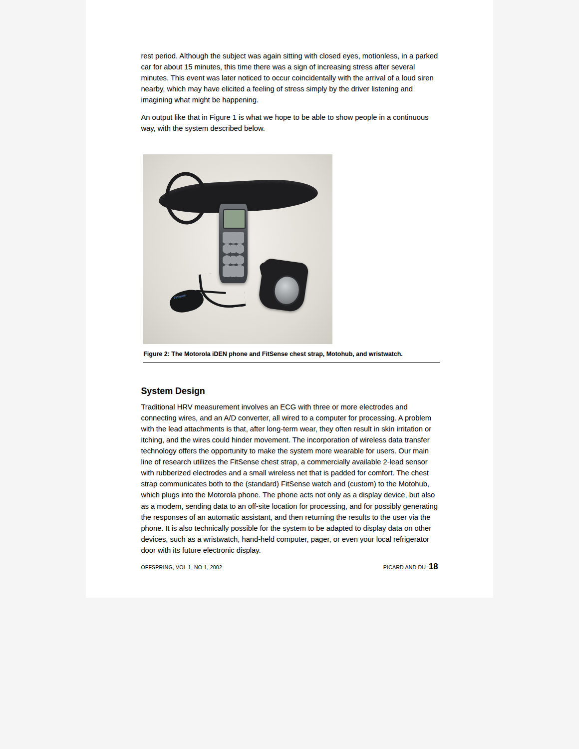rest period. Although the subject was again sitting with closed eyes, motionless, in a parked car for about 15 minutes, this time there was a sign of increasing stress after several minutes. This event was later noticed to occur coincidentally with the arrival of a loud siren nearby, which may have elicited a feeling of stress simply by the driver listening and imagining what might be happening.
An output like that in Figure 1 is what we hope to be able to show people in a continuous way, with the system described below.
FitSense
Figure 2: The Motorola iDEN phone and FitSense chest strap, Motohub, and wristwatch.
System Design
Traditional HRV measurement involves an ECG with three or more electrodes and connecting wires, and an A/D converter, all wired to a computer for processing. A problem with the lead attachments is that, after long-term wear, they often result in skin irritation or itching, and the wires could hinder movement. The incorporation of wireless data transfer technology offers the opportunity to make the system more wearable for users. Our main line of research utilizes the FitSense chest strap, a commercially available 2-lead sensor with rubberized electrodes and a small wireless net that is padded for comfort. The chest strap communicates both to the (standard) FitSense watch and (custom) to the Motohub, which plugs into the Motorola phone. The phone acts not only as a display device, but also as a modem, sending data to an off-site location for processing, and for possibly generating the responses of an automatic assistant, and then returning the results to the user via the phone. It is also technically possible for the system to be adapted to display data on other devices, such as a wristwatch, hand-held computer, pager, or even your local refrigerator door with its future electronic display.
OFFSPRING, VOL 1, NO 1, 2002 PICARD AND DU 18